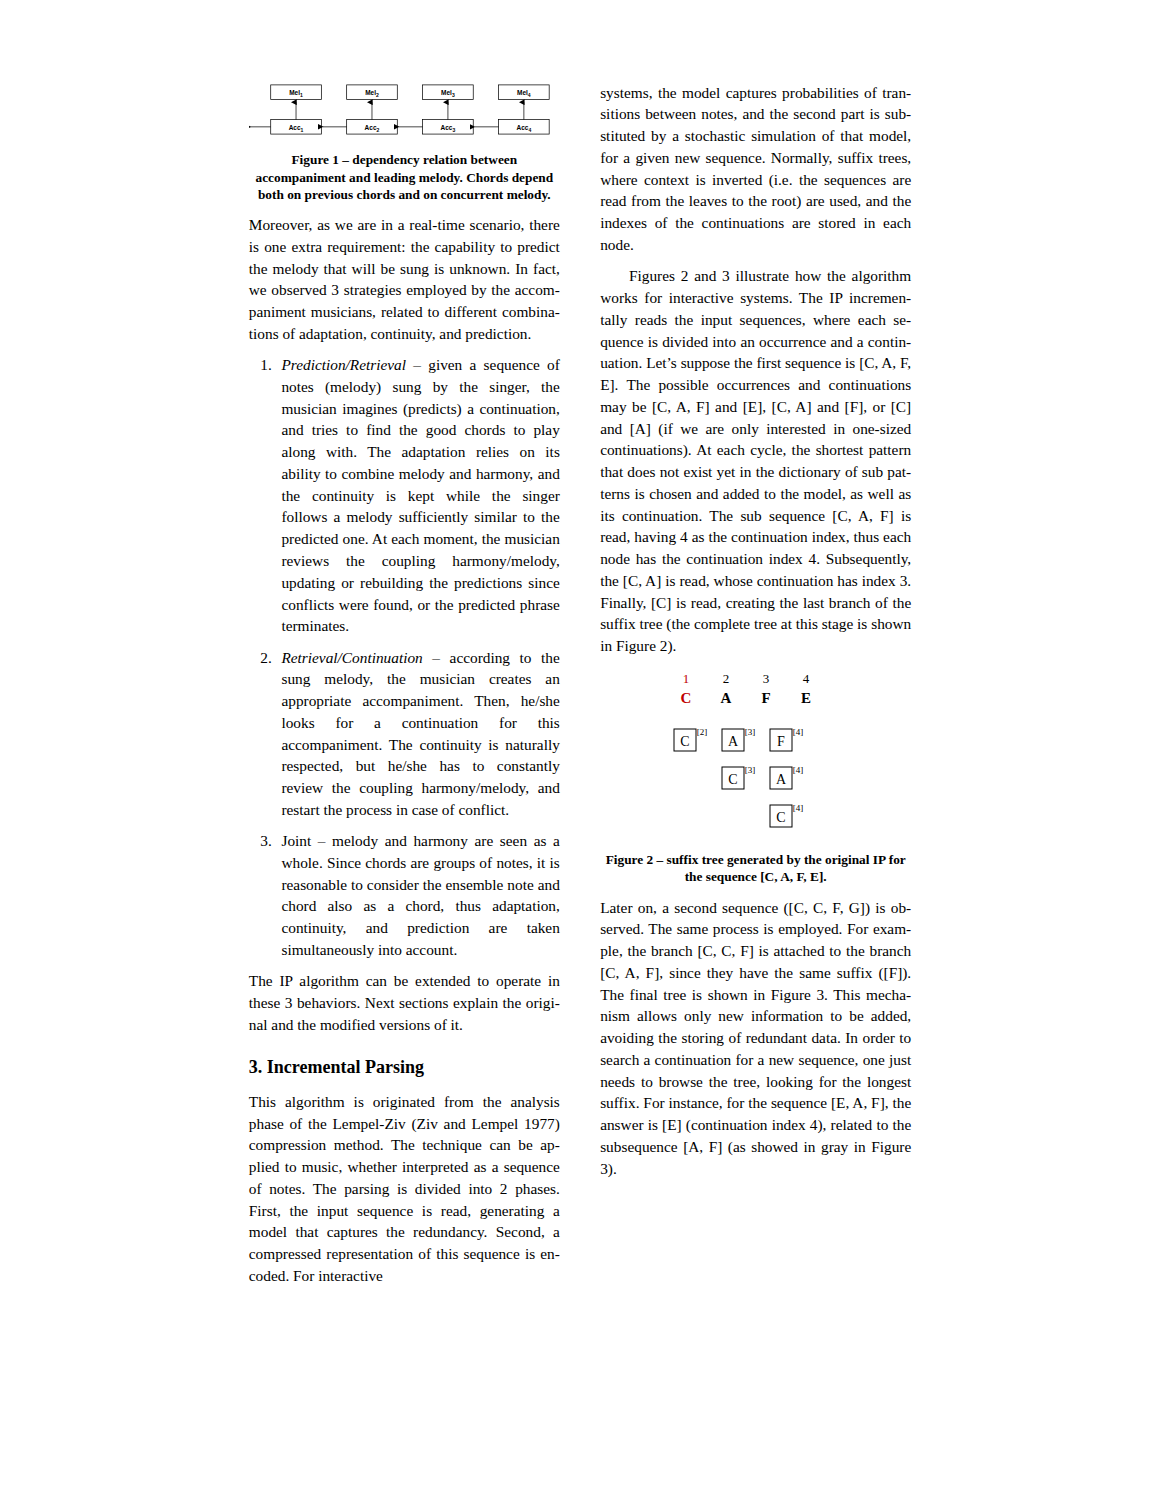Mel1 Mel2 Mel3 Mel4 Acc1 Acc2 Acc3 Acc4
Figure 1 – dependency relation between accompaniment and leading melody. Chords depend both on previous chords and on concurrent melody.
Moreover, as we are in a real-time scenario, there is one extra requirement: the capability to predict the melody that will be sung is unknown. In fact, we observed 3 strategies employed by the accompaniment musicians, related to different combinations of adaptation, continuity, and prediction.
Prediction/Retrieval – given a sequence of notes (melody) sung by the singer, the musician imagines (predicts) a continuation, and tries to find the good chords to play along with. The adaptation relies on its ability to combine melody and harmony, and the continuity is kept while the singer follows a melody sufficiently similar to the predicted one. At each moment, the musician reviews the coupling harmony/melody, updating or rebuilding the predictions since conflicts were found, or the predicted phrase terminates.
Retrieval/Continuation – according to the sung melody, the musician creates an appropriate accompaniment. Then, he/she looks for a continuation for this accompaniment. The continuity is naturally respected, but he/she has to constantly review the coupling harmony/melody, and restart the process in case of conflict.
Joint – melody and harmony are seen as a whole. Since chords are groups of notes, it is reasonable to consider the ensemble note and chord also as a chord, thus adaptation, continuity, and prediction are taken simultaneously into account.
The IP algorithm can be extended to operate in these 3 behaviors. Next sections explain the original and the modified versions of it.
3. Incremental Parsing
This algorithm is originated from the analysis phase of the Lempel-Ziv (Ziv and Lempel 1977) compression method. The technique can be applied to music, whether interpreted as a sequence of notes. The parsing is divided into 2 phases. First, the input sequence is read, generating a model that captures the redundancy. Second, a compressed representation of this sequence is encoded. For interactive
systems, the model captures probabilities of transitions between notes, and the second part is substituted by a stochastic simulation of that model, for a given new sequence. Normally, suffix trees, where context is inverted (i.e. the sequences are read from the leaves to the root) are used, and the indexes of the continuations are stored in each node.
Figures 2 and 3 illustrate how the algorithm works for interactive systems. The IP incrementally reads the input sequences, where each sequence is divided into an occurrence and a continuation. Let’s suppose the first sequence is [C, A, F, E]. The possible occurrences and continuations may be [C, A, F] and [E], [C, A] and [F], or [C] and [A] (if we are only interested in one-sized continuations). At each cycle, the shortest pattern that does not exist yet in the dictionary of sub patterns is chosen and added to the model, as well as its continuation. The sub sequence [C, A, F] is read, having 4 as the continuation index, thus each node has the continuation index 4. Subsequently, the [C, A] is read, whose continuation has index 3. Finally, [C] is read, creating the last branch of the suffix tree (the complete tree at this stage is shown in Figure 2).
1 2 3 4 C A F E C [2] A [3] F [4] C [3] A [4] C [4]
Figure 2 – suffix tree generated by the original IP for the sequence [C, A, F, E].
Later on, a second sequence ([C, C, F, G]) is observed. The same process is employed. For example, the branch [C, C, F] is attached to the branch [C, A, F], since they have the same suffix ([F]). The final tree is shown in Figure 3. This mechanism allows only new information to be added, avoiding the storing of redundant data. In order to search a continuation for a new sequence, one just needs to browse the tree, looking for the longest suffix. For instance, for the sequence [E, A, F], the answer is [E] (continuation index 4), related to the subsequence [A, F] (as showed in gray in Figure 3).